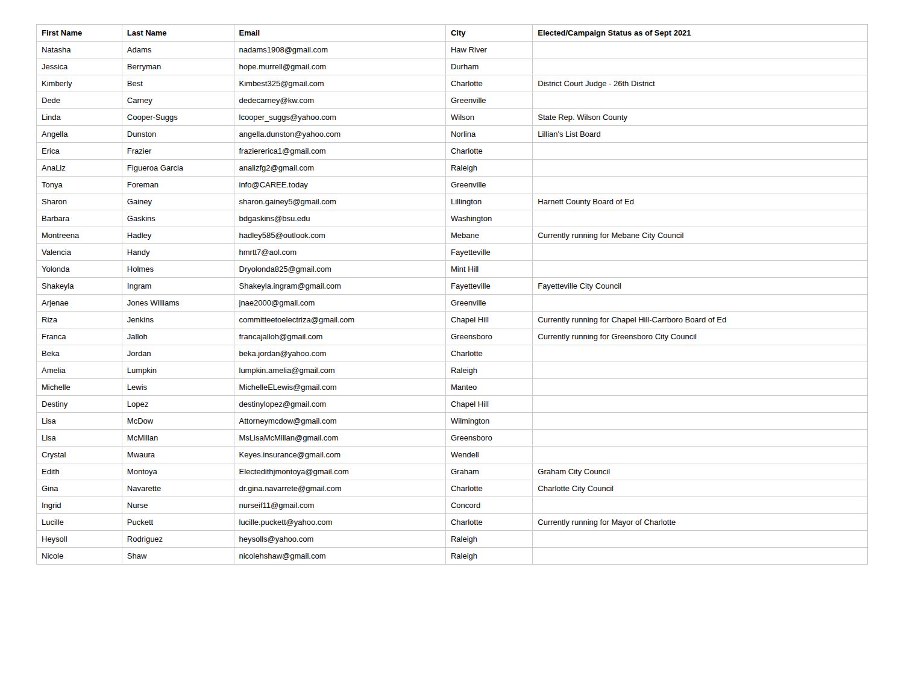| First Name | Last Name | Email | City | Elected/Campaign Status as of Sept 2021 |
| --- | --- | --- | --- | --- |
| Natasha | Adams | nadams1908@gmail.com | Haw River | |
| Jessica | Berryman | hope.murrell@gmail.com | Durham | |
| Kimberly | Best | Kimbest325@gmail.com | Charlotte | District Court Judge - 26th District |
| Dede | Carney | dedecarney@kw.com | Greenville | |
| Linda | Cooper-Suggs | lcooper_suggs@yahoo.com | Wilson | State Rep. Wilson County |
| Angella | Dunston | angella.dunston@yahoo.com | Norlina | Lillian's List Board |
| Erica | Frazier | fraziererica1@gmail.com | Charlotte | |
| AnaLiz | Figueroa Garcia | analizfg2@gmail.com | Raleigh | |
| Tonya | Foreman | info@CAREE.today | Greenville | |
| Sharon | Gainey | sharon.gainey5@gmail.com | Lillington | Harnett County Board of Ed |
| Barbara | Gaskins | bdgaskins@bsu.edu | Washington | |
| Montreena | Hadley | hadley585@outlook.com | Mebane | Currently running for Mebane City Council |
| Valencia | Handy | hmrtt7@aol.com | Fayetteville | |
| Yolonda | Holmes | Dryolonda825@gmail.com | Mint Hill | |
| Shakeyla | Ingram | Shakeyla.ingram@gmail.com | Fayetteville | Fayetteville City Council |
| Arjenae | Jones Williams | jnae2000@gmail.com | Greenville | |
| Riza | Jenkins | committeetoelectriza@gmail.com | Chapel Hill | Currently running for Chapel Hill-Carrboro Board of Ed |
| Franca | Jalloh | francajalloh@gmail.com | Greensboro | Currently running for Greensboro City Council |
| Beka | Jordan | beka.jordan@yahoo.com | Charlotte | |
| Amelia | Lumpkin | lumpkin.amelia@gmail.com | Raleigh | |
| Michelle | Lewis | MichelleELewis@gmail.com | Manteo | |
| Destiny | Lopez | destinylopez@gmail.com | Chapel Hill | |
| Lisa | McDow | Attorneymcdow@gmail.com | Wilmington | |
| Lisa | McMillan | MsLisaMcMillan@gmail.com | Greensboro | |
| Crystal | Mwaura | Keyes.insurance@gmail.com | Wendell | |
| Edith | Montoya | Electedithjmontoya@gmail.com | Graham | Graham City Council |
| Gina | Navarette | dr.gina.navarrete@gmail.com | Charlotte | Charlotte City Council |
| Ingrid | Nurse | nurseif11@gmail.com | Concord | |
| Lucille | Puckett | lucille.puckett@yahoo.com | Charlotte | Currently running for Mayor of Charlotte |
| Heysoll | Rodriguez | heysolls@yahoo.com | Raleigh | |
| Nicole | Shaw | nicolehshaw@gmail.com | Raleigh | |